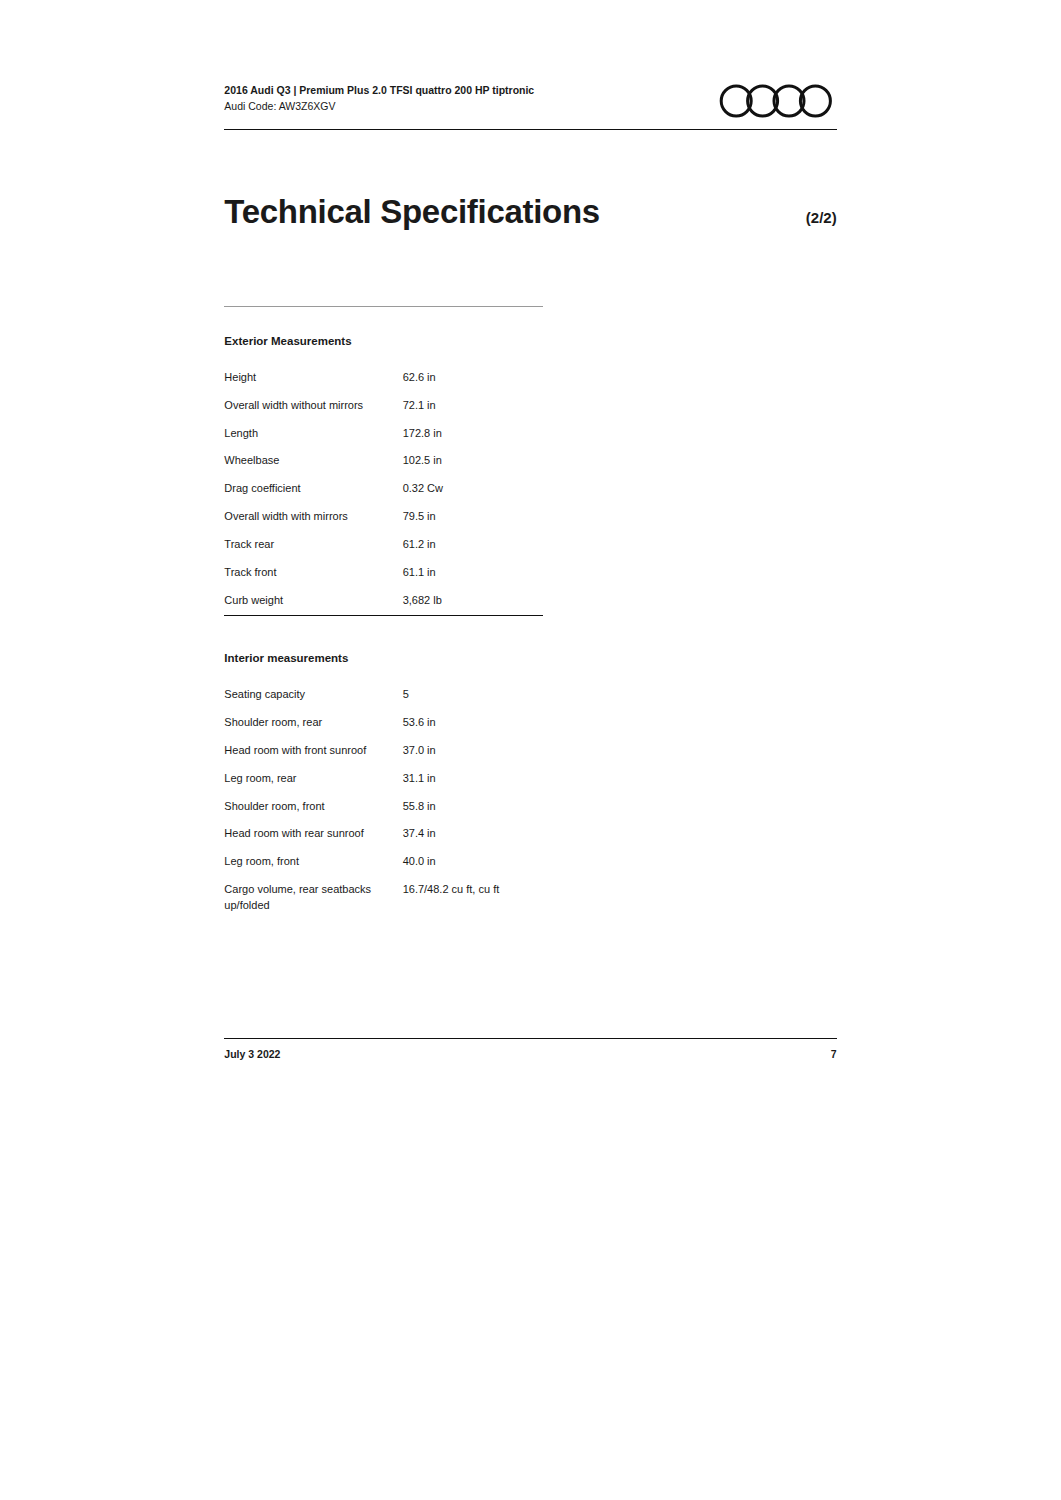2016 Audi Q3 | Premium Plus 2.0 TFSI quattro 200 HP tiptronic
Audi Code: AW3Z6XGV
Technical Specifications
(2/2)
Exterior Measurements
| Height | 62.6 in |
| Overall width without mirrors | 72.1 in |
| Length | 172.8 in |
| Wheelbase | 102.5 in |
| Drag coefficient | 0.32 Cw |
| Overall width with mirrors | 79.5 in |
| Track rear | 61.2 in |
| Track front | 61.1 in |
| Curb weight | 3,682 lb |
Interior measurements
| Seating capacity | 5 |
| Shoulder room, rear | 53.6 in |
| Head room with front sunroof | 37.0 in |
| Leg room, rear | 31.1 in |
| Shoulder room, front | 55.8 in |
| Head room with rear sunroof | 37.4 in |
| Leg room, front | 40.0 in |
| Cargo volume, rear seatbacks up/folded | 16.7/48.2 cu ft, cu ft |
July 3 2022
7